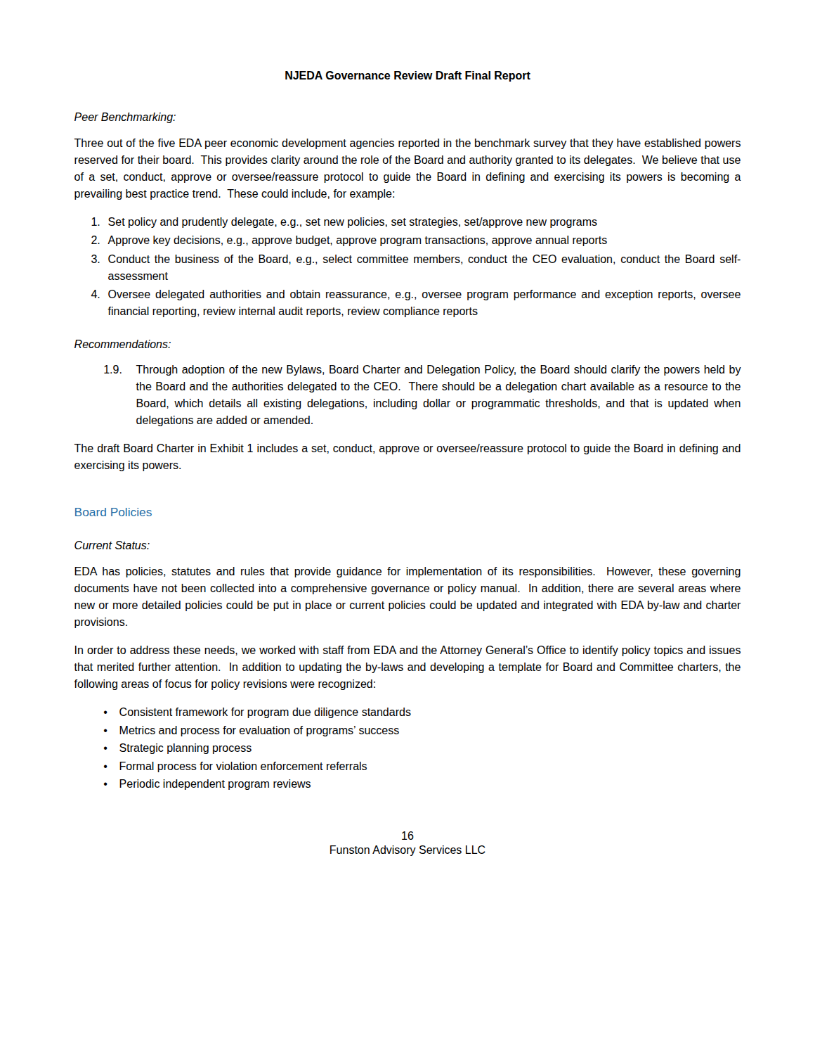NJEDA Governance Review Draft Final Report
Peer Benchmarking:
Three out of the five EDA peer economic development agencies reported in the benchmark survey that they have established powers reserved for their board. This provides clarity around the role of the Board and authority granted to its delegates. We believe that use of a set, conduct, approve or oversee/reassure protocol to guide the Board in defining and exercising its powers is becoming a prevailing best practice trend. These could include, for example:
Set policy and prudently delegate, e.g., set new policies, set strategies, set/approve new programs
Approve key decisions, e.g., approve budget, approve program transactions, approve annual reports
Conduct the business of the Board, e.g., select committee members, conduct the CEO evaluation, conduct the Board self-assessment
Oversee delegated authorities and obtain reassurance, e.g., oversee program performance and exception reports, oversee financial reporting, review internal audit reports, review compliance reports
Recommendations:
1.9. Through adoption of the new Bylaws, Board Charter and Delegation Policy, the Board should clarify the powers held by the Board and the authorities delegated to the CEO. There should be a delegation chart available as a resource to the Board, which details all existing delegations, including dollar or programmatic thresholds, and that is updated when delegations are added or amended.
The draft Board Charter in Exhibit 1 includes a set, conduct, approve or oversee/reassure protocol to guide the Board in defining and exercising its powers.
Board Policies
Current Status:
EDA has policies, statutes and rules that provide guidance for implementation of its responsibilities. However, these governing documents have not been collected into a comprehensive governance or policy manual. In addition, there are several areas where new or more detailed policies could be put in place or current policies could be updated and integrated with EDA by-law and charter provisions.
In order to address these needs, we worked with staff from EDA and the Attorney General’s Office to identify policy topics and issues that merited further attention. In addition to updating the by-laws and developing a template for Board and Committee charters, the following areas of focus for policy revisions were recognized:
Consistent framework for program due diligence standards
Metrics and process for evaluation of programs’ success
Strategic planning process
Formal process for violation enforcement referrals
Periodic independent program reviews
16 Funston Advisory Services LLC